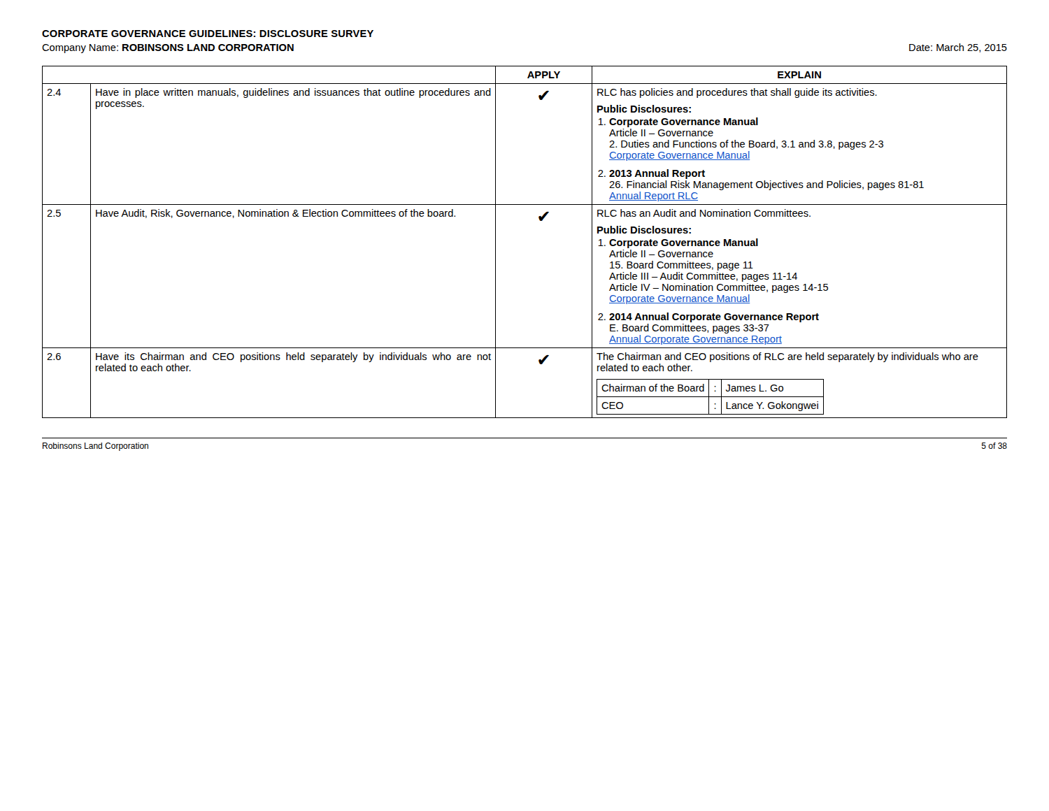CORPORATE GOVERNANCE GUIDELINES: DISCLOSURE SURVEY
Company Name: ROBINSONS LAND CORPORATION
Date: March 25, 2015
| | APPLY | EXPLAIN |
| --- | --- | --- |
| 2.4 | Have in place written manuals, guidelines and issuances that outline procedures and processes. | ✔ | RLC has policies and procedures that shall guide its activities. Public Disclosures: Corporate Governance Manual Article II – Governance 2. Duties and Functions of the Board, 3.1 and 3.8, pages 2-3 Corporate Governance Manual 2013 Annual Report 26. Financial Risk Management Objectives and Policies, pages 81-81 Annual Report RLC |
| 2.5 | Have Audit, Risk, Governance, Nomination & Election Committees of the board. | ✔ | RLC has an Audit and Nomination Committees. Public Disclosures: Corporate Governance Manual Article II – Governance 15. Board Committees, page 11 Article III – Audit Committee, pages 11-14 Article IV – Nomination Committee, pages 14-15 Corporate Governance Manual 2014 Annual Corporate Governance Report E. Board Committees, pages 33-37 Annual Corporate Governance Report |
| 2.6 | Have its Chairman and CEO positions held separately by individuals who are not related to each other. | ✔ | The Chairman and CEO positions of RLC are held separately by individuals who are related to each other. / Chairman of the Board / : / James L. Go / / CEO / : / Lance Y. Gokongwei / |
Robinsons Land Corporation
5 of 38